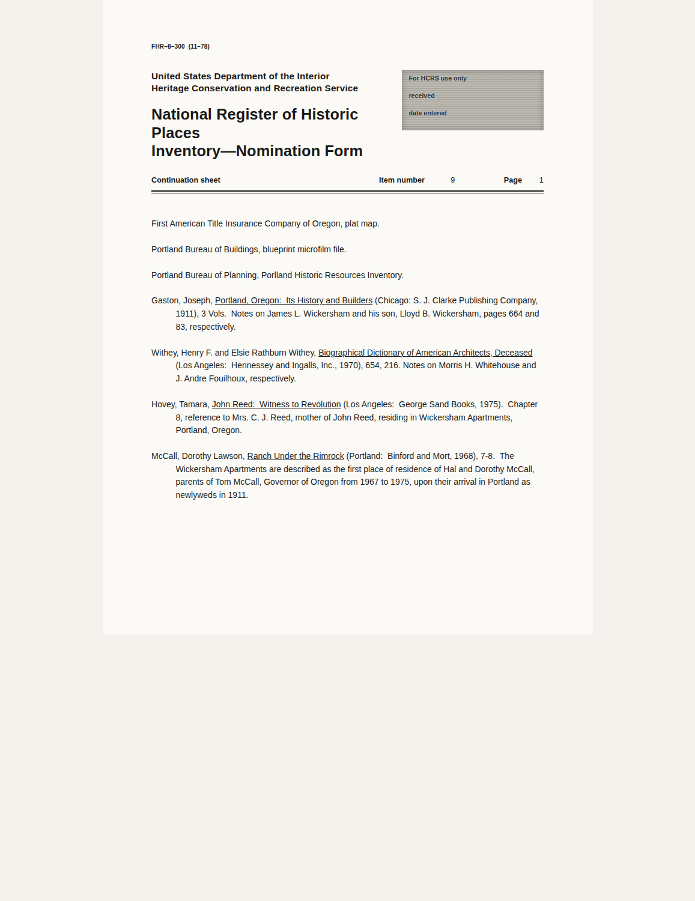FHR–8–300 (11–78)
United States Department of the Interior
Heritage Conservation and Recreation Service
National Register of Historic Places
Inventory—Nomination Form
For HCRS use only received date entered
Continuation sheet Item number 9 Page 1
First American Title Insurance Company of Oregon, plat map.
Portland Bureau of Buildings, blueprint microfilm file.
Portland Bureau of Planning, Porlland Historic Resources Inventory.
Gaston, Joseph, Portland, Oregon: Its History and Builders (Chicago: S. J. Clarke Publishing Company, 1911), 3 Vols. Notes on James L. Wickersham and his son, Lloyd B. Wickersham, pages 664 and 83, respectively.
Withey, Henry F. and Elsie Rathburn Withey, Biographical Dictionary of American Architects, Deceased (Los Angeles: Hennessey and Ingalls, Inc., 1970), 654, 216. Notes on Morris H. Whitehouse and J. Andre Fouilhoux, respectively.
Hovey, Tamara, John Reed: Witness to Revolution (Los Angeles: George Sand Books, 1975). Chapter 8, reference to Mrs. C. J. Reed, mother of John Reed, residing in Wickersham Apartments, Portland, Oregon.
McCall, Dorothy Lawson, Ranch Under the Rimrock (Portland: Binford and Mort, 1968), 7-8. The Wickersham Apartments are described as the first place of residence of Hal and Dorothy McCall, parents of Tom McCall, Governor of Oregon from 1967 to 1975, upon their arrival in Portland as newlyweds in 1911.